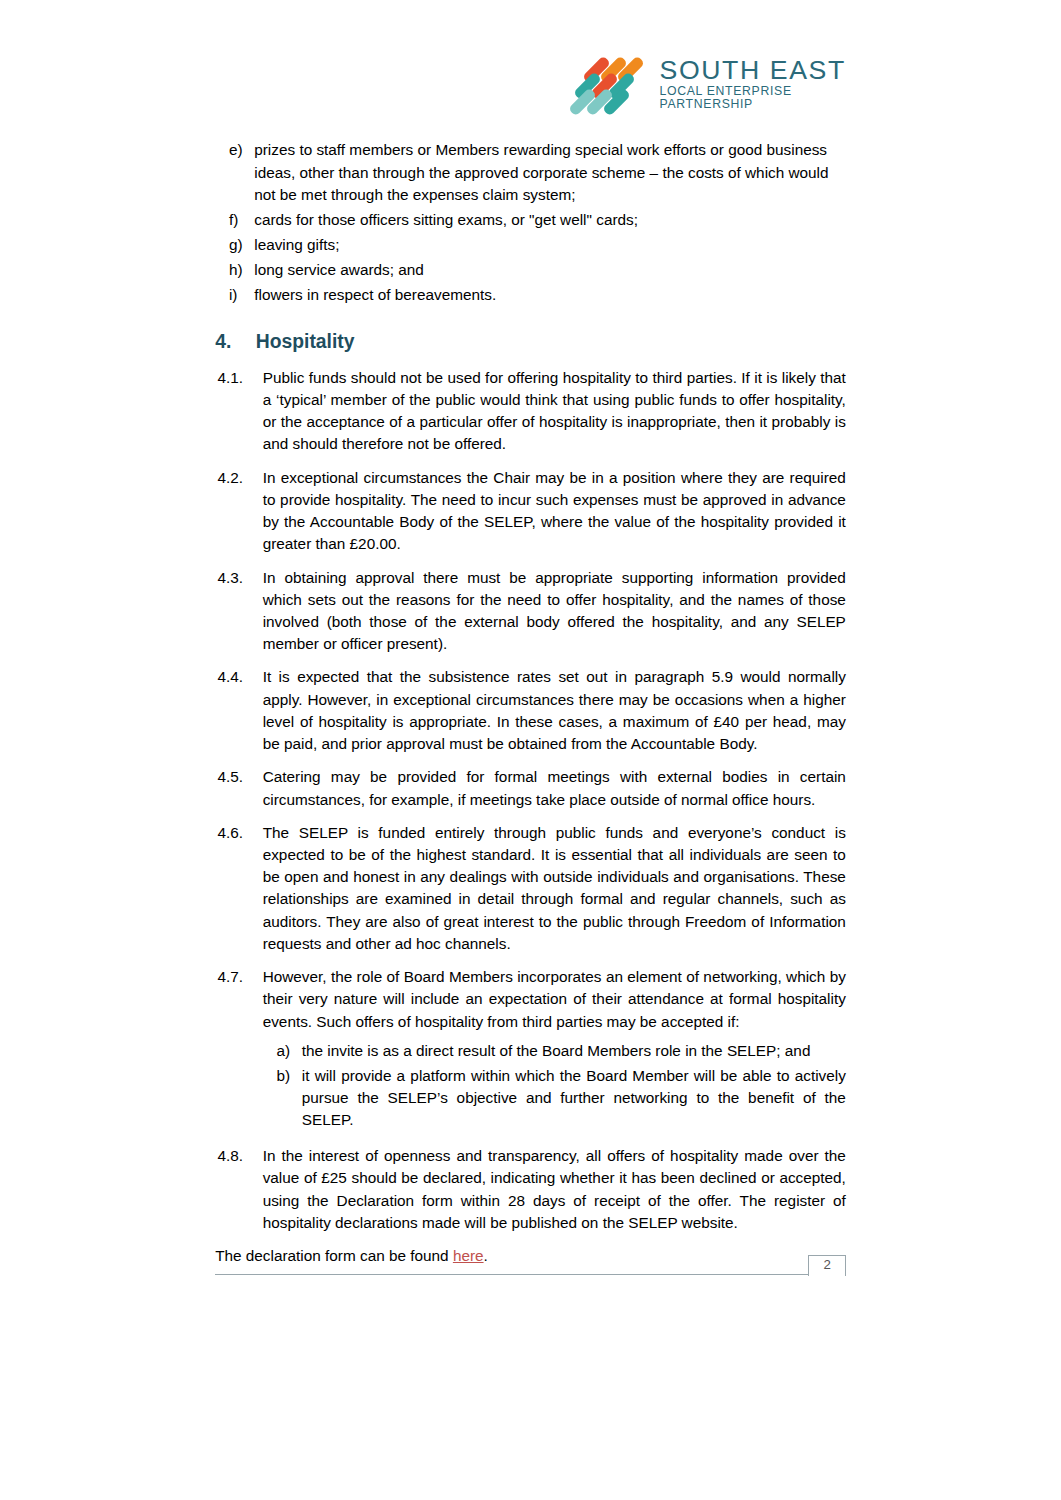SOUTH EAST
LOCAL ENTERPRISE
PARTNERSHIP
e) prizes to staff members or Members rewarding special work efforts or good business ideas, other than through the approved corporate scheme – the costs of which would not be met through the expenses claim system;
f) cards for those officers sitting exams, or "get well" cards;
g) leaving gifts;
h) long service awards; and
i) flowers in respect of bereavements.
4. Hospitality
4.1.
Public funds should not be used for offering hospitality to third parties. If it is likely that a ‘typical’ member of the public would think that using public funds to offer hospitality, or the acceptance of a particular offer of hospitality is inappropriate, then it probably is and should therefore not be offered.
4.2.
In exceptional circumstances the Chair may be in a position where they are required to provide hospitality. The need to incur such expenses must be approved in advance by the Accountable Body of the SELEP, where the value of the hospitality provided it greater than £20.00.
4.3.
In obtaining approval there must be appropriate supporting information provided which sets out the reasons for the need to offer hospitality, and the names of those involved (both those of the external body offered the hospitality, and any SELEP member or officer present).
4.4.
It is expected that the subsistence rates set out in paragraph 5.9 would normally apply. However, in exceptional circumstances there may be occasions when a higher level of hospitality is appropriate. In these cases, a maximum of £40 per head, may be paid, and prior approval must be obtained from the Accountable Body.
4.5.
Catering may be provided for formal meetings with external bodies in certain circumstances, for example, if meetings take place outside of normal office hours.
4.6.
The SELEP is funded entirely through public funds and everyone’s conduct is expected to be of the highest standard. It is essential that all individuals are seen to be open and honest in any dealings with outside individuals and organisations. These relationships are examined in detail through formal and regular channels, such as auditors. They are also of great interest to the public through Freedom of Information requests and other ad hoc channels.
4.7.
However, the role of Board Members incorporates an element of networking, which by their very nature will include an expectation of their attendance at formal hospitality events. Such offers of hospitality from third parties may be accepted if:
a) the invite is as a direct result of the Board Members role in the SELEP; and
b) it will provide a platform within which the Board Member will be able to actively pursue the SELEP’s objective and further networking to the benefit of the SELEP.
4.8.
In the interest of openness and transparency, all offers of hospitality made over the value of £25 should be declared, indicating whether it has been declined or accepted, using the Declaration form within 28 days of receipt of the offer. The register of hospitality declarations made will be published on the SELEP website.
The declaration form can be found here.
2